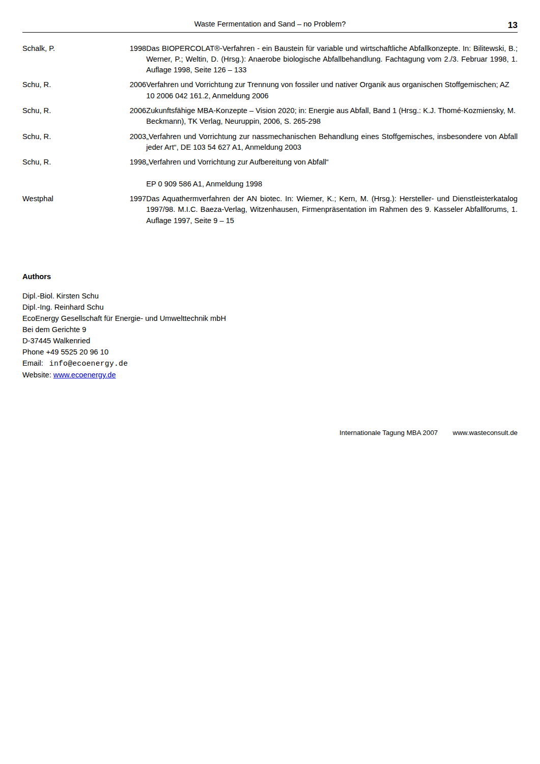Waste Fermentation and Sand – no Problem? 13
| Schalk, P. | 1998 | Das BIOPERCOLAT®-Verfahren - ein Baustein für variable und wirtschaftliche Abfallkonzepte. In: Bilitewski, B.; Werner, P.; Weltin, D. (Hrsg.): Anaerobe biologische Abfallbehandlung. Fachtagung vom 2./3. Februar 1998, 1. Auflage 1998, Seite 126 – 133 |
| Schu, R. | 2006 | Verfahren und Vorrichtung zur Trennung von fossiler und nativer Organik aus organischen Stoffgemischen; AZ 10 2006 042 161.2, Anmeldung 2006 |
| Schu, R. | 2006 | Zukunftsfähige MBA-Konzepte – Vision 2020; in: Energie aus Abfall, Band 1 (Hrsg.: K.J. Thomé-Kozmiensky, M. Beckmann), TK Verlag, Neuruppin, 2006, S. 265-298 |
| Schu, R. | 2003 | „Verfahren und Vorrichtung zur nassmechanischen Behandlung eines Stoffgemisches, insbesondere von Abfall jeder Art“, DE 103 54 627 A1, Anmeldung 2003 |
| Schu, R. | 1998 | „Verfahren und Vorrichtung zur Aufbereitung von Abfall“ EP 0 909 586 A1, Anmeldung 1998 |
| Westphal | 1997 | Das Aquathermverfahren der AN biotec. In: Wiemer, K.; Kern, M. (Hrsg.): Hersteller- und Dienstleisterkatalog 1997/98. M.I.C. Baeza-Verlag, Witzenhausen, Firmenpräsentation im Rahmen des 9. Kasseler Abfallforums, 1. Auflage 1997, Seite 9 – 15 |
Authors
Dipl.-Biol. Kirsten Schu
Dipl.-Ing. Reinhard Schu
EcoEnergy Gesellschaft für Energie- und Umwelttechnik mbH
Bei dem Gerichte 9
D-37445 Walkenried
Phone +49 5525 20 96 10
Email: info@ecoenergy.de
Website: www.ecoenergy.de
Internationale Tagung MBA 2007 www.wasteconsult.de